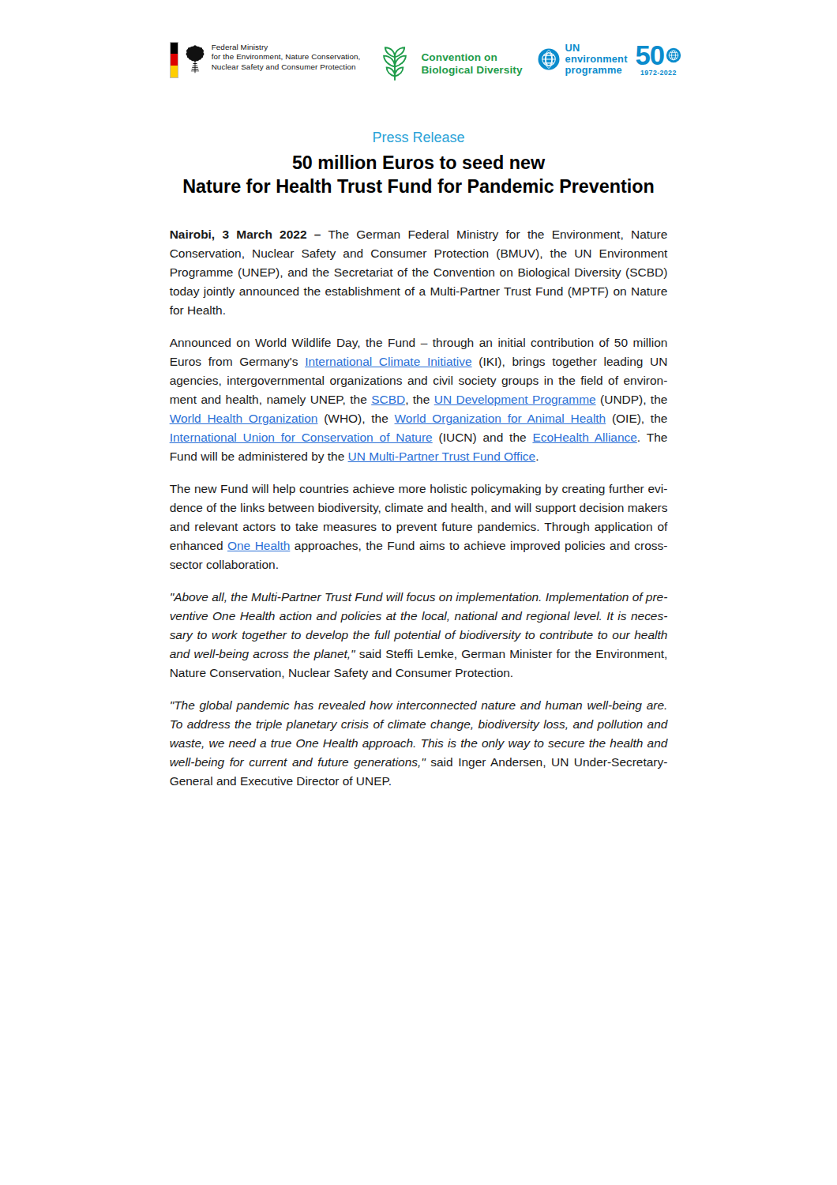Federal Ministry
for the Environment, Nature Conservation,
Nuclear Safety and Consumer Protection
Convention on
Biological Diversity
UN
environment
programme
50
1972-2022
Press Release
50 million Euros to seed new
Nature for Health Trust Fund for Pandemic Prevention
Nairobi, 3 March 2022 – The German Federal Ministry for the Environment, Nature Conservation, Nuclear Safety and Consumer Protection (BMUV), the UN Environment Programme (UNEP), and the Secretariat of the Convention on Biological Diversity (SCBD) today jointly announced the establishment of a Multi-Partner Trust Fund (MPTF) on Nature for Health.
Announced on World Wildlife Day, the Fund – through an initial contribution of 50 million Euros from Germany's International Climate Initiative (IKI), brings together leading UN agencies, intergovernmental organizations and civil society groups in the field of environment and health, namely UNEP, the SCBD, the UN Development Programme (UNDP), the World Health Organization (WHO), the World Organization for Animal Health (OIE), the International Union for Conservation of Nature (IUCN) and the EcoHealth Alliance. The Fund will be administered by the UN Multi-Partner Trust Fund Office.
The new Fund will help countries achieve more holistic policymaking by creating further evidence of the links between biodiversity, climate and health, and will support decision makers and relevant actors to take measures to prevent future pandemics. Through application of enhanced One Health approaches, the Fund aims to achieve improved policies and cross-sector collaboration.
"Above all, the Multi-Partner Trust Fund will focus on implementation. Implementation of preventive One Health action and policies at the local, national and regional level. It is necessary to work together to develop the full potential of biodiversity to contribute to our health and well-being across the planet," said Steffi Lemke, German Minister for the Environment, Nature Conservation, Nuclear Safety and Consumer Protection.
"The global pandemic has revealed how interconnected nature and human well-being are. To address the triple planetary crisis of climate change, biodiversity loss, and pollution and waste, we need a true One Health approach. This is the only way to secure the health and well-being for current and future generations," said Inger Andersen, UN Under-Secretary-General and Executive Director of UNEP.